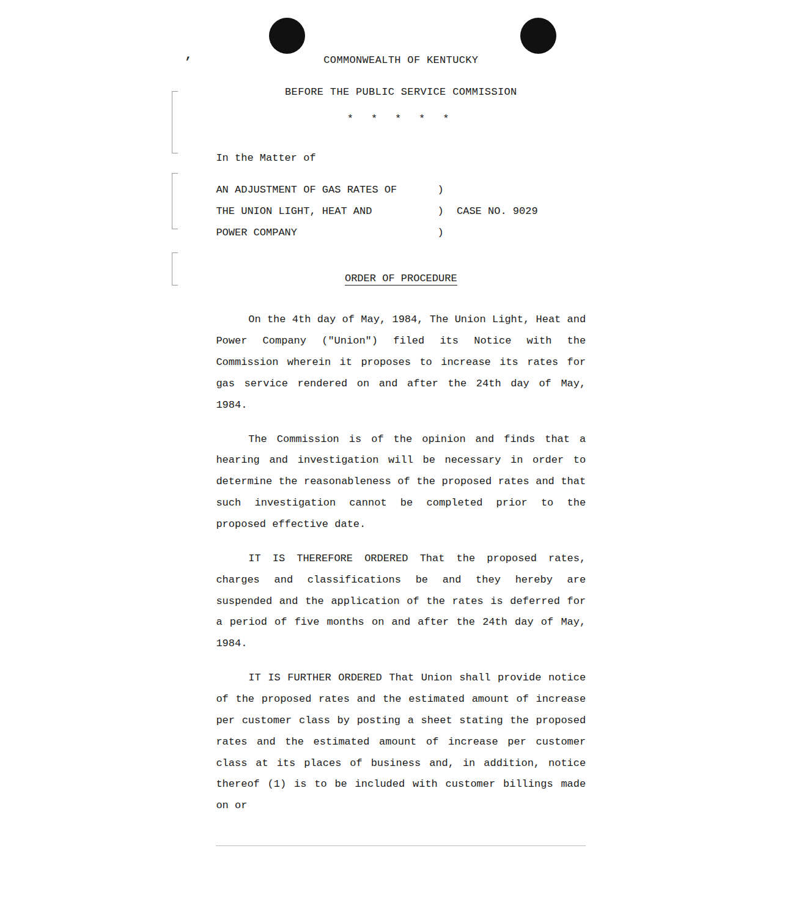,
COMMONWEALTH OF KENTUCKY
BEFORE THE PUBLIC SERVICE COMMISSION
* * * * *
In the Matter of
| AN ADJUSTMENT OF GAS RATES OF | ) | |
| THE UNION LIGHT, HEAT AND | ) | CASE NO. 9029 |
| POWER COMPANY | ) | |
ORDER OF PROCEDURE
On the 4th day of May, 1984, The Union Light, Heat and Power Company ("Union") filed its Notice with the Commission wherein it proposes to increase its rates for gas service rendered on and after the 24th day of May, 1984.
The Commission is of the opinion and finds that a hearing and investigation will be necessary in order to determine the reasonableness of the proposed rates and that such investigation cannot be completed prior to the proposed effective date.
IT IS THEREFORE ORDERED That the proposed rates, charges and classifications be and they hereby are suspended and the application of the rates is deferred for a period of five months on and after the 24th day of May, 1984.
IT IS FURTHER ORDERED That Union shall provide notice of the proposed rates and the estimated amount of increase per customer class by posting a sheet stating the proposed rates and the estimated amount of increase per customer class at its places of business and, in addition, notice thereof (1) is to be included with customer billings made on or